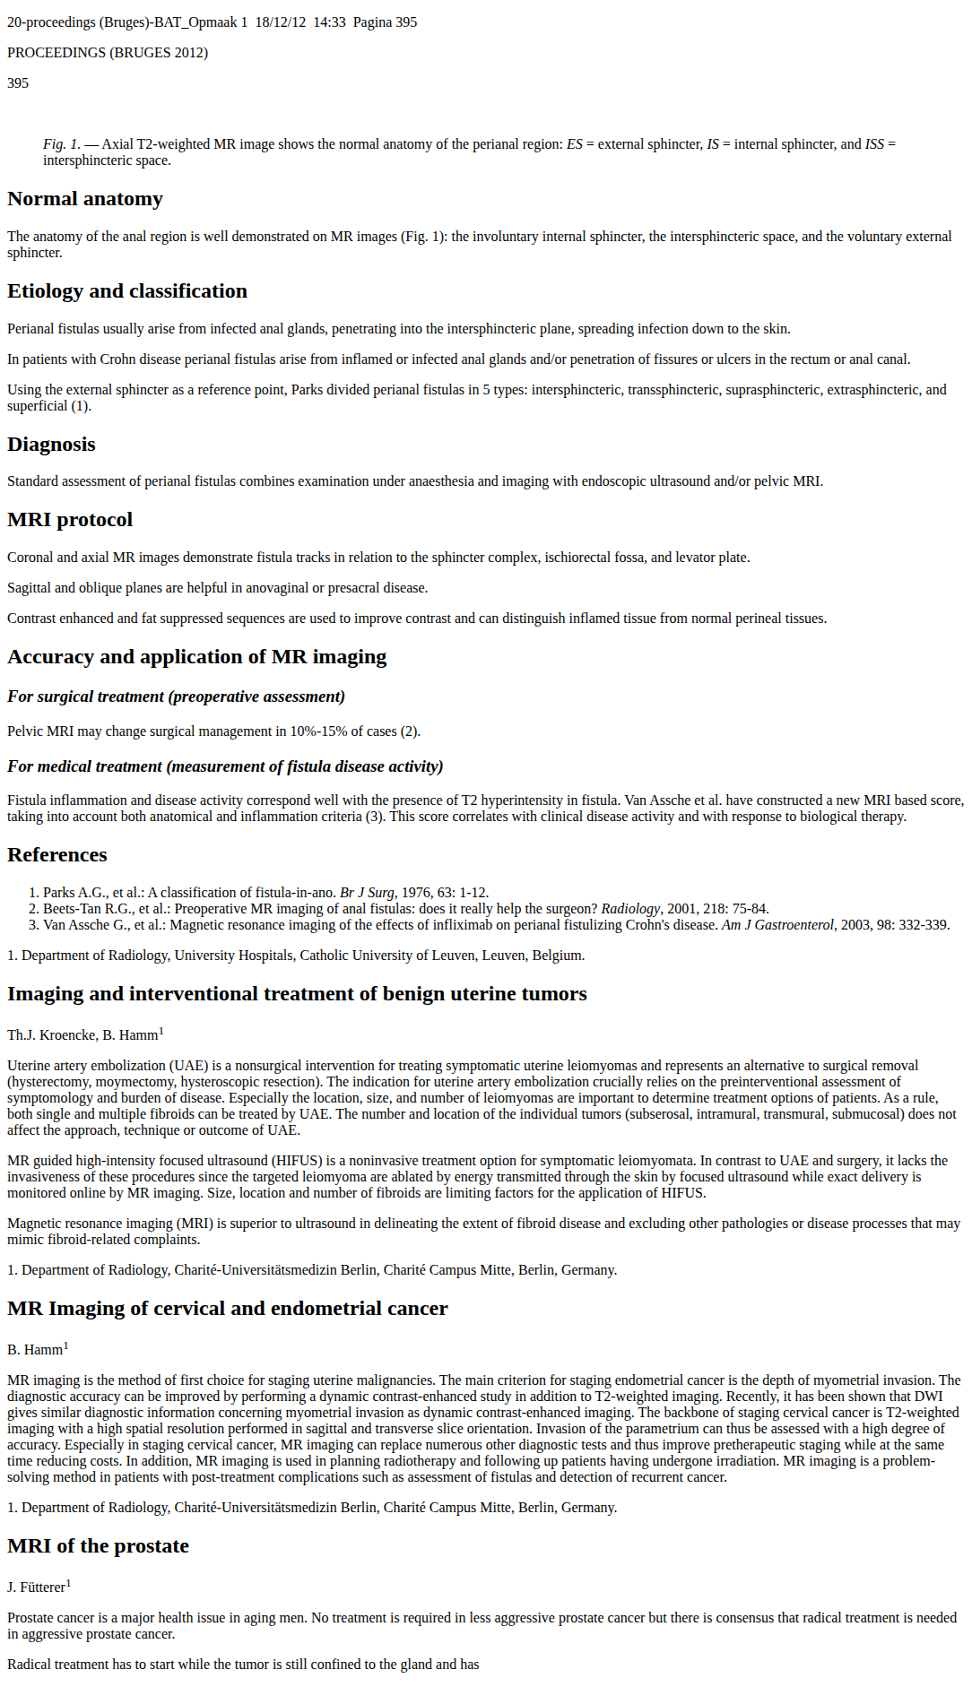20-proceedings (Bruges)-BAT_Opmaak 1 18/12/12 14:33 Pagina 395
PROCEEDINGS (BRUGES 2012)
395
Fig. 1. — Axial T2-weighted MR image shows the normal anatomy of the perianal region: ES = external sphincter, IS = internal sphincter, and ISS = intersphincteric space.
Normal anatomy
The anatomy of the anal region is well demonstrated on MR images (Fig. 1): the involuntary internal sphincter, the intersphincteric space, and the voluntary external sphincter.
Etiology and classification
Perianal fistulas usually arise from infected anal glands, penetrating into the intersphincteric plane, spreading infection down to the skin.
In patients with Crohn disease perianal fistulas arise from inflamed or infected anal glands and/or penetration of fissures or ulcers in the rectum or anal canal.
Using the external sphincter as a reference point, Parks divided perianal fistulas in 5 types: intersphincteric, transsphincteric, suprasphincteric, extrasphincteric, and superficial (1).
Diagnosis
Standard assessment of perianal fistulas combines examination under anaesthesia and imaging with endoscopic ultrasound and/or pelvic MRI.
MRI protocol
Coronal and axial MR images demonstrate fistula tracks in relation to the sphincter complex, ischiorectal fossa, and levator plate.
Sagittal and oblique planes are helpful in anovaginal or presacral disease.
Contrast enhanced and fat suppressed sequences are used to improve contrast and can distinguish inflamed tissue from normal perineal tissues.
Accuracy and application of MR imaging
For surgical treatment (preoperative assessment)
Pelvic MRI may change surgical management in 10%-15% of cases (2).
For medical treatment (measurement of fistula disease activity)
Fistula inflammation and disease activity correspond well with the presence of T2 hyperintensity in fistula. Van Assche et al. have constructed a new MRI based score, taking into account both anatomical and inflammation criteria (3). This score correlates with clinical disease activity and with response to biological therapy.
References
Parks A.G., et al.: A classification of fistula-in-ano. Br J Surg, 1976, 63: 1-12.
Beets-Tan R.G., et al.: Preoperative MR imaging of anal fistulas: does it really help the surgeon? Radiology, 2001, 218: 75-84.
Van Assche G., et al.: Magnetic resonance imaging of the effects of infliximab on perianal fistulizing Crohn's disease. Am J Gastroenterol, 2003, 98: 332-339.
1. Department of Radiology, University Hospitals, Catholic University of Leuven, Leuven, Belgium.
Imaging and interventional treatment of benign uterine tumors
Th.J. Kroencke, B. Hamm1
Uterine artery embolization (UAE) is a nonsurgical intervention for treating symptomatic uterine leiomyomas and represents an alternative to surgical removal (hysterectomy, moymectomy, hysteroscopic resection). The indication for uterine artery embolization crucially relies on the preinterventional assessment of symptomology and burden of disease. Especially the location, size, and number of leiomyomas are important to determine treatment options of patients. As a rule, both single and multiple fibroids can be treated by UAE. The number and location of the individual tumors (subserosal, intramural, transmural, submucosal) does not affect the approach, technique or outcome of UAE.
MR guided high-intensity focused ultrasound (HIFUS) is a noninvasive treatment option for symptomatic leiomyomata. In contrast to UAE and surgery, it lacks the invasiveness of these procedures since the targeted leiomyoma are ablated by energy transmitted through the skin by focused ultrasound while exact delivery is monitored online by MR imaging. Size, location and number of fibroids are limiting factors for the application of HIFUS.
Magnetic resonance imaging (MRI) is superior to ultrasound in delineating the extent of fibroid disease and excluding other pathologies or disease processes that may mimic fibroid-related complaints.
1. Department of Radiology, Charité-Universitätsmedizin Berlin, Charité Campus Mitte, Berlin, Germany.
MR Imaging of cervical and endometrial cancer
B. Hamm1
MR imaging is the method of first choice for staging uterine malignancies. The main criterion for staging endometrial cancer is the depth of myometrial invasion. The diagnostic accuracy can be improved by performing a dynamic contrast-enhanced study in addition to T2-weighted imaging. Recently, it has been shown that DWI gives similar diagnostic information concerning myometrial invasion as dynamic contrast-enhanced imaging. The backbone of staging cervical cancer is T2-weighted imaging with a high spatial resolution performed in sagittal and transverse slice orientation. Invasion of the parametrium can thus be assessed with a high degree of accuracy. Especially in staging cervical cancer, MR imaging can replace numerous other diagnostic tests and thus improve pretherapeutic staging while at the same time reducing costs. In addition, MR imaging is used in planning radiotherapy and following up patients having undergone irradiation. MR imaging is a problem-solving method in patients with post-treatment complications such as assessment of fistulas and detection of recurrent cancer.
1. Department of Radiology, Charité-Universitätsmedizin Berlin, Charité Campus Mitte, Berlin, Germany.
MRI of the prostate
J. Fütterer1
Prostate cancer is a major health issue in aging men. No treatment is required in less aggressive prostate cancer but there is consensus that radical treatment is needed in aggressive prostate cancer.
Radical treatment has to start while the tumor is still confined to the gland and has